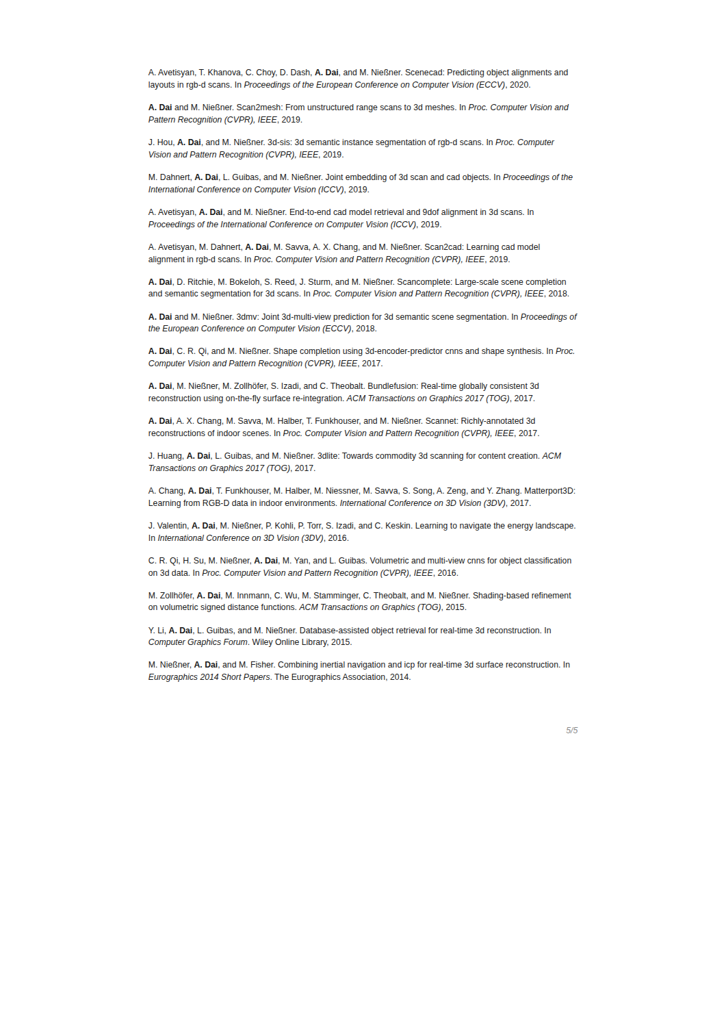A. Avetisyan, T. Khanova, C. Choy, D. Dash, A. Dai, and M. Nießner. Scenecad: Predicting object alignments and layouts in rgb-d scans. In Proceedings of the European Conference on Computer Vision (ECCV), 2020.
A. Dai and M. Nießner. Scan2mesh: From unstructured range scans to 3d meshes. In Proc. Computer Vision and Pattern Recognition (CVPR), IEEE, 2019.
J. Hou, A. Dai, and M. Nießner. 3d-sis: 3d semantic instance segmentation of rgb-d scans. In Proc. Computer Vision and Pattern Recognition (CVPR), IEEE, 2019.
M. Dahnert, A. Dai, L. Guibas, and M. Nießner. Joint embedding of 3d scan and cad objects. In Proceedings of the International Conference on Computer Vision (ICCV), 2019.
A. Avetisyan, A. Dai, and M. Nießner. End-to-end cad model retrieval and 9dof alignment in 3d scans. In Proceedings of the International Conference on Computer Vision (ICCV), 2019.
A. Avetisyan, M. Dahnert, A. Dai, M. Savva, A. X. Chang, and M. Nießner. Scan2cad: Learning cad model alignment in rgb-d scans. In Proc. Computer Vision and Pattern Recognition (CVPR), IEEE, 2019.
A. Dai, D. Ritchie, M. Bokeloh, S. Reed, J. Sturm, and M. Nießner. Scancomplete: Large-scale scene completion and semantic segmentation for 3d scans. In Proc. Computer Vision and Pattern Recognition (CVPR), IEEE, 2018.
A. Dai and M. Nießner. 3dmv: Joint 3d-multi-view prediction for 3d semantic scene segmentation. In Proceedings of the European Conference on Computer Vision (ECCV), 2018.
A. Dai, C. R. Qi, and M. Nießner. Shape completion using 3d-encoder-predictor cnns and shape synthesis. In Proc. Computer Vision and Pattern Recognition (CVPR), IEEE, 2017.
A. Dai, M. Nießner, M. Zollhöfer, S. Izadi, and C. Theobalt. Bundlefusion: Real-time globally consistent 3d reconstruction using on-the-fly surface re-integration. ACM Transactions on Graphics 2017 (TOG), 2017.
A. Dai, A. X. Chang, M. Savva, M. Halber, T. Funkhouser, and M. Nießner. Scannet: Richly-annotated 3d reconstructions of indoor scenes. In Proc. Computer Vision and Pattern Recognition (CVPR), IEEE, 2017.
J. Huang, A. Dai, L. Guibas, and M. Nießner. 3dlite: Towards commodity 3d scanning for content creation. ACM Transactions on Graphics 2017 (TOG), 2017.
A. Chang, A. Dai, T. Funkhouser, M. Halber, M. Niessner, M. Savva, S. Song, A. Zeng, and Y. Zhang. Matterport3D: Learning from RGB-D data in indoor environments. International Conference on 3D Vision (3DV), 2017.
J. Valentin, A. Dai, M. Nießner, P. Kohli, P. Torr, S. Izadi, and C. Keskin. Learning to navigate the energy landscape. In International Conference on 3D Vision (3DV), 2016.
C. R. Qi, H. Su, M. Nießner, A. Dai, M. Yan, and L. Guibas. Volumetric and multi-view cnns for object classification on 3d data. In Proc. Computer Vision and Pattern Recognition (CVPR), IEEE, 2016.
M. Zollhöfer, A. Dai, M. Innmann, C. Wu, M. Stamminger, C. Theobalt, and M. Nießner. Shading-based refinement on volumetric signed distance functions. ACM Transactions on Graphics (TOG), 2015.
Y. Li, A. Dai, L. Guibas, and M. Nießner. Database-assisted object retrieval for real-time 3d reconstruction. In Computer Graphics Forum. Wiley Online Library, 2015.
M. Nießner, A. Dai, and M. Fisher. Combining inertial navigation and icp for real-time 3d surface reconstruction. In Eurographics 2014 Short Papers. The Eurographics Association, 2014.
5/5